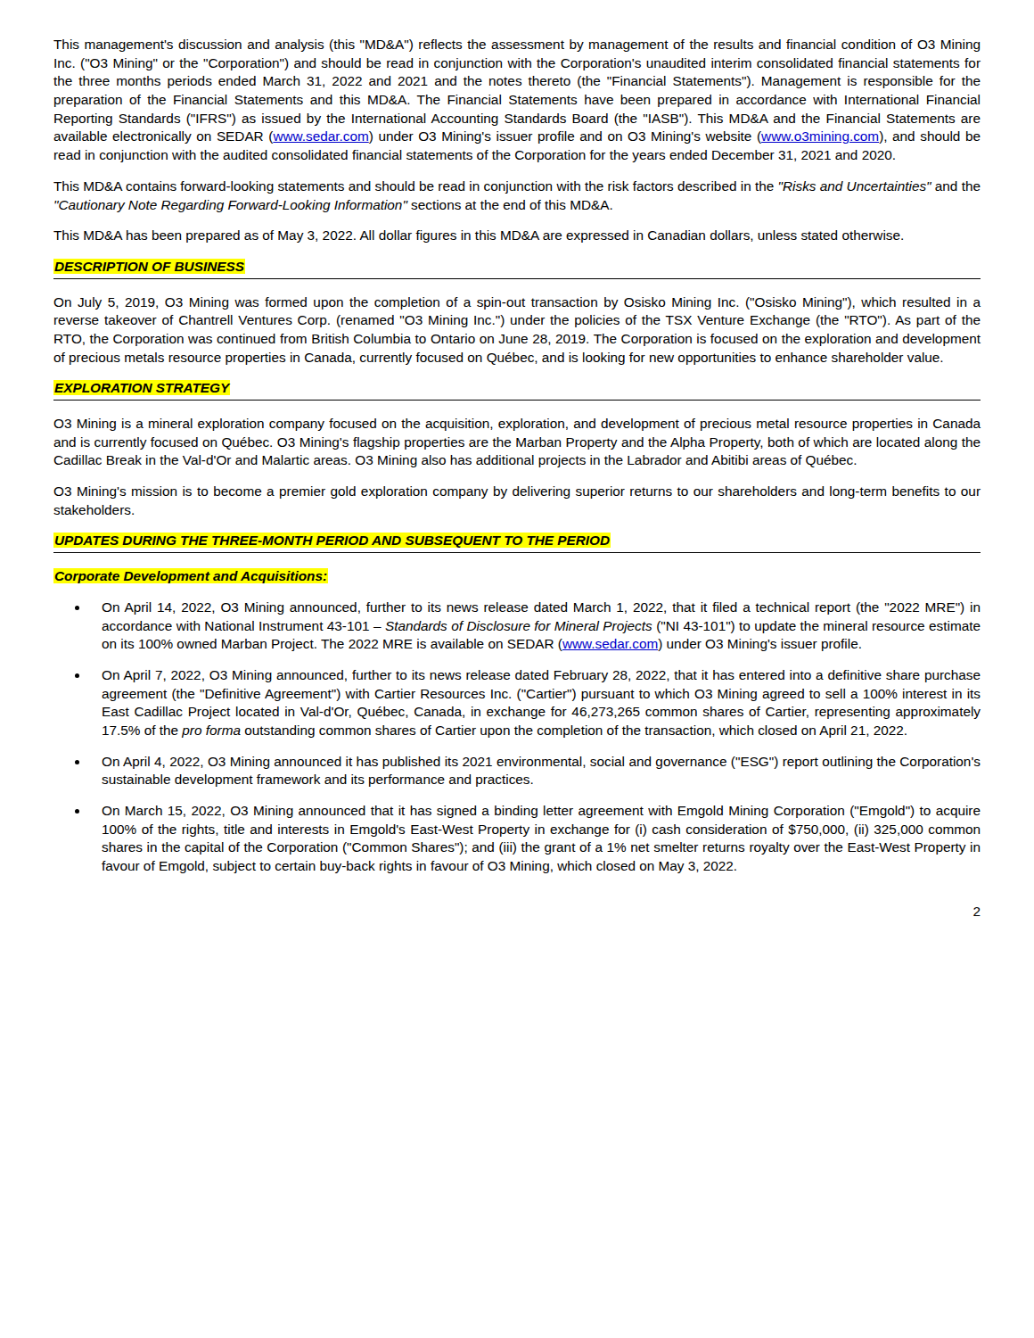This management's discussion and analysis (this "MD&A") reflects the assessment by management of the results and financial condition of O3 Mining Inc. ("O3 Mining" or the "Corporation") and should be read in conjunction with the Corporation's unaudited interim consolidated financial statements for the three months periods ended March 31, 2022 and 2021 and the notes thereto (the "Financial Statements"). Management is responsible for the preparation of the Financial Statements and this MD&A. The Financial Statements have been prepared in accordance with International Financial Reporting Standards ("IFRS") as issued by the International Accounting Standards Board (the "IASB"). This MD&A and the Financial Statements are available electronically on SEDAR (www.sedar.com) under O3 Mining's issuer profile and on O3 Mining's website (www.o3mining.com), and should be read in conjunction with the audited consolidated financial statements of the Corporation for the years ended December 31, 2021 and 2020.
This MD&A contains forward-looking statements and should be read in conjunction with the risk factors described in the "Risks and Uncertainties" and the "Cautionary Note Regarding Forward-Looking Information" sections at the end of this MD&A.
This MD&A has been prepared as of May 3, 2022. All dollar figures in this MD&A are expressed in Canadian dollars, unless stated otherwise.
DESCRIPTION OF BUSINESS
On July 5, 2019, O3 Mining was formed upon the completion of a spin-out transaction by Osisko Mining Inc. ("Osisko Mining"), which resulted in a reverse takeover of Chantrell Ventures Corp. (renamed "O3 Mining Inc.") under the policies of the TSX Venture Exchange (the "RTO"). As part of the RTO, the Corporation was continued from British Columbia to Ontario on June 28, 2019. The Corporation is focused on the exploration and development of precious metals resource properties in Canada, currently focused on Québec, and is looking for new opportunities to enhance shareholder value.
EXPLORATION STRATEGY
O3 Mining is a mineral exploration company focused on the acquisition, exploration, and development of precious metal resource properties in Canada and is currently focused on Québec. O3 Mining's flagship properties are the Marban Property and the Alpha Property, both of which are located along the Cadillac Break in the Val-d'Or and Malartic areas. O3 Mining also has additional projects in the Labrador and Abitibi areas of Québec.
O3 Mining's mission is to become a premier gold exploration company by delivering superior returns to our shareholders and long-term benefits to our stakeholders.
UPDATES DURING THE THREE-MONTH PERIOD AND SUBSEQUENT TO THE PERIOD
Corporate Development and Acquisitions:
On April 14, 2022, O3 Mining announced, further to its news release dated March 1, 2022, that it filed a technical report (the "2022 MRE") in accordance with National Instrument 43-101 – Standards of Disclosure for Mineral Projects ("NI 43-101") to update the mineral resource estimate on its 100% owned Marban Project. The 2022 MRE is available on SEDAR (www.sedar.com) under O3 Mining's issuer profile.
On April 7, 2022, O3 Mining announced, further to its news release dated February 28, 2022, that it has entered into a definitive share purchase agreement (the "Definitive Agreement") with Cartier Resources Inc. ("Cartier") pursuant to which O3 Mining agreed to sell a 100% interest in its East Cadillac Project located in Val-d'Or, Québec, Canada, in exchange for 46,273,265 common shares of Cartier, representing approximately 17.5% of the pro forma outstanding common shares of Cartier upon the completion of the transaction, which closed on April 21, 2022.
On April 4, 2022, O3 Mining announced it has published its 2021 environmental, social and governance ("ESG") report outlining the Corporation's sustainable development framework and its performance and practices.
On March 15, 2022, O3 Mining announced that it has signed a binding letter agreement with Emgold Mining Corporation ("Emgold") to acquire 100% of the rights, title and interests in Emgold's East-West Property in exchange for (i) cash consideration of $750,000, (ii) 325,000 common shares in the capital of the Corporation ("Common Shares"); and (iii) the grant of a 1% net smelter returns royalty over the East-West Property in favour of Emgold, subject to certain buy-back rights in favour of O3 Mining, which closed on May 3, 2022.
2